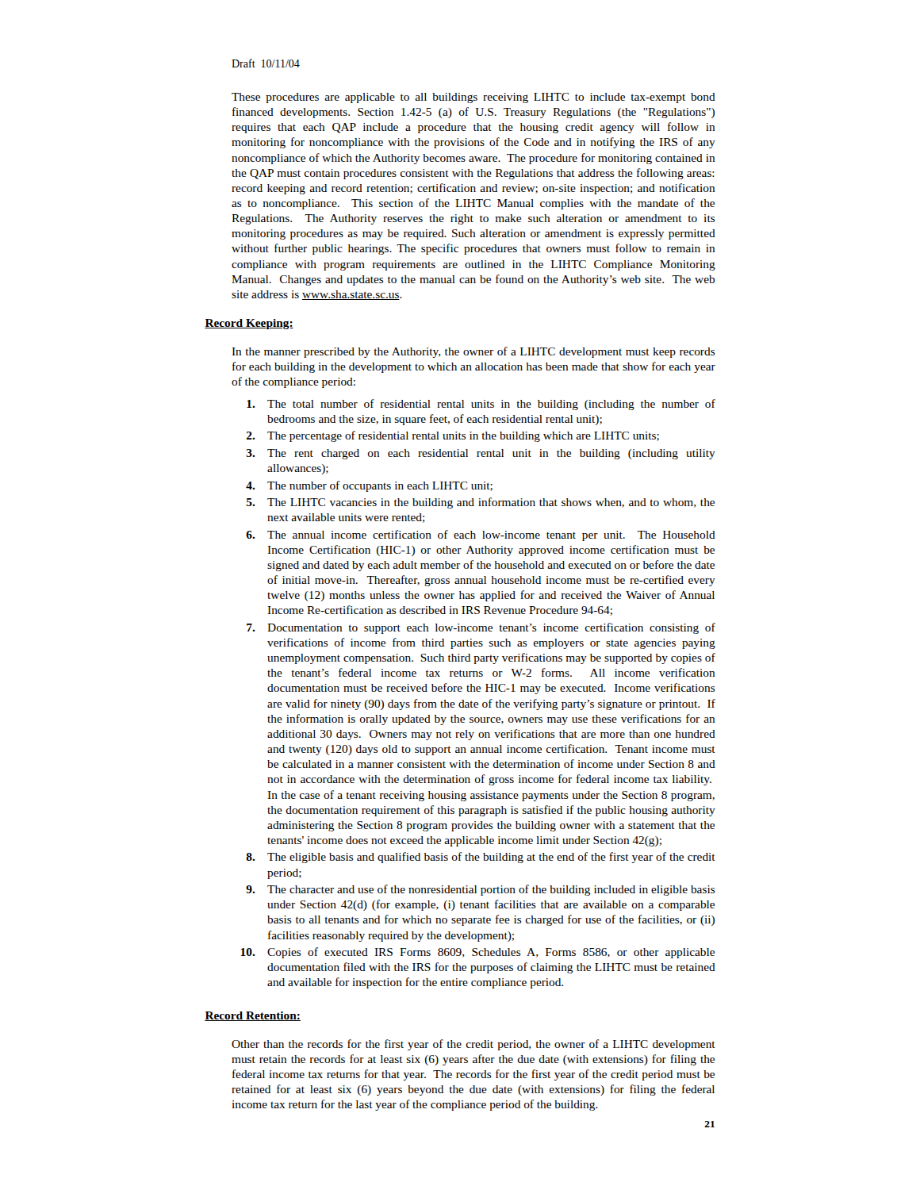Draft 10/11/04
These procedures are applicable to all buildings receiving LIHTC to include tax-exempt bond financed developments. Section 1.42-5 (a) of U.S. Treasury Regulations (the "Regulations") requires that each QAP include a procedure that the housing credit agency will follow in monitoring for noncompliance with the provisions of the Code and in notifying the IRS of any noncompliance of which the Authority becomes aware. The procedure for monitoring contained in the QAP must contain procedures consistent with the Regulations that address the following areas: record keeping and record retention; certification and review; on-site inspection; and notification as to noncompliance. This section of the LIHTC Manual complies with the mandate of the Regulations. The Authority reserves the right to make such alteration or amendment to its monitoring procedures as may be required. Such alteration or amendment is expressly permitted without further public hearings. The specific procedures that owners must follow to remain in compliance with program requirements are outlined in the LIHTC Compliance Monitoring Manual. Changes and updates to the manual can be found on the Authority’s web site. The web site address is www.sha.state.sc.us.
Record Keeping:
In the manner prescribed by the Authority, the owner of a LIHTC development must keep records for each building in the development to which an allocation has been made that show for each year of the compliance period:
The total number of residential rental units in the building (including the number of bedrooms and the size, in square feet, of each residential rental unit);
The percentage of residential rental units in the building which are LIHTC units;
The rent charged on each residential rental unit in the building (including utility allowances);
The number of occupants in each LIHTC unit;
The LIHTC vacancies in the building and information that shows when, and to whom, the next available units were rented;
The annual income certification of each low-income tenant per unit. The Household Income Certification (HIC-1) or other Authority approved income certification must be signed and dated by each adult member of the household and executed on or before the date of initial move-in. Thereafter, gross annual household income must be re-certified every twelve (12) months unless the owner has applied for and received the Waiver of Annual Income Re-certification as described in IRS Revenue Procedure 94-64;
Documentation to support each low-income tenant’s income certification consisting of verifications of income from third parties such as employers or state agencies paying unemployment compensation. Such third party verifications may be supported by copies of the tenant’s federal income tax returns or W-2 forms. All income verification documentation must be received before the HIC-1 may be executed. Income verifications are valid for ninety (90) days from the date of the verifying party’s signature or printout. If the information is orally updated by the source, owners may use these verifications for an additional 30 days. Owners may not rely on verifications that are more than one hundred and twenty (120) days old to support an annual income certification. Tenant income must be calculated in a manner consistent with the determination of income under Section 8 and not in accordance with the determination of gross income for federal income tax liability. In the case of a tenant receiving housing assistance payments under the Section 8 program, the documentation requirement of this paragraph is satisfied if the public housing authority administering the Section 8 program provides the building owner with a statement that the tenants' income does not exceed the applicable income limit under Section 42(g);
The eligible basis and qualified basis of the building at the end of the first year of the credit period;
The character and use of the nonresidential portion of the building included in eligible basis under Section 42(d) (for example, (i) tenant facilities that are available on a comparable basis to all tenants and for which no separate fee is charged for use of the facilities, or (ii) facilities reasonably required by the development);
Copies of executed IRS Forms 8609, Schedules A, Forms 8586, or other applicable documentation filed with the IRS for the purposes of claiming the LIHTC must be retained and available for inspection for the entire compliance period.
Record Retention:
Other than the records for the first year of the credit period, the owner of a LIHTC development must retain the records for at least six (6) years after the due date (with extensions) for filing the federal income tax returns for that year. The records for the first year of the credit period must be retained for at least six (6) years beyond the due date (with extensions) for filing the federal income tax return for the last year of the compliance period of the building.
21